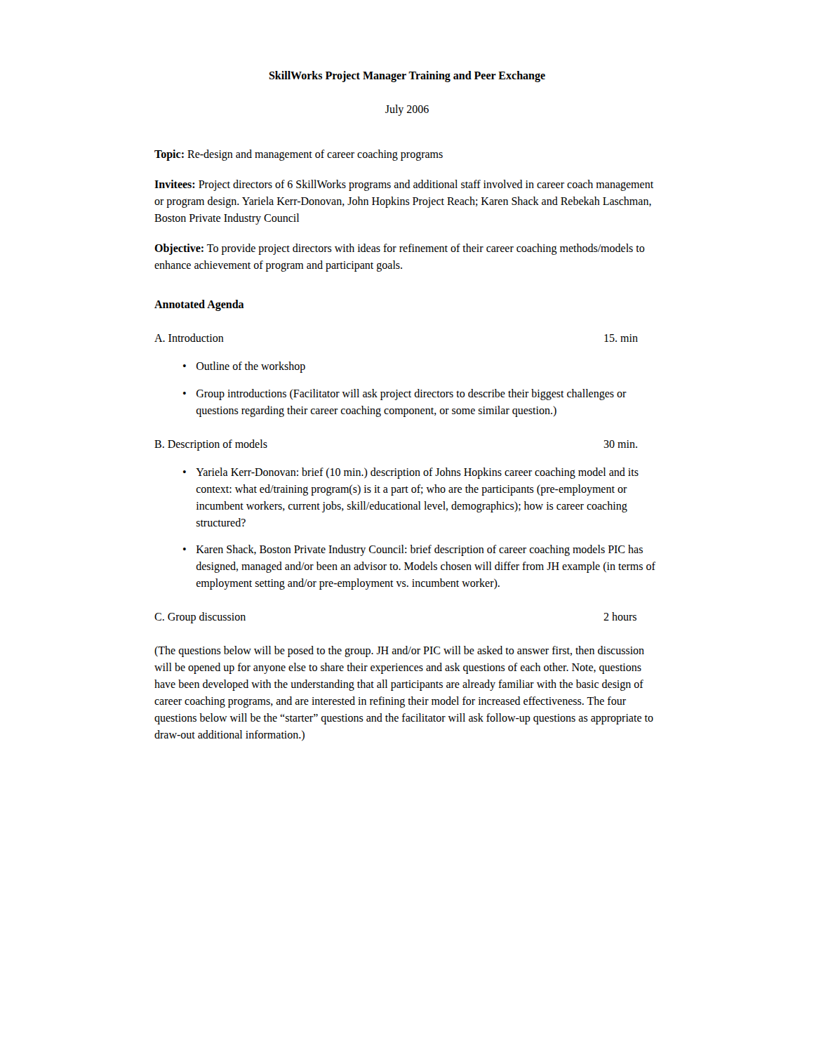SkillWorks Project Manager Training and Peer Exchange
July 2006
Topic: Re-design and management of career coaching programs
Invitees: Project directors of 6 SkillWorks programs and additional staff involved in career coach management or program design. Yariela Kerr-Donovan, John Hopkins Project Reach; Karen Shack and Rebekah Laschman, Boston Private Industry Council
Objective: To provide project directors with ideas for refinement of their career coaching methods/models to enhance achievement of program and participant goals.
Annotated Agenda
A. Introduction 15. min
Outline of the workshop
Group introductions (Facilitator will ask project directors to describe their biggest challenges or questions regarding their career coaching component, or some similar question.)
B. Description of models 30 min.
Yariela Kerr-Donovan: brief (10 min.) description of Johns Hopkins career coaching model and its context: what ed/training program(s) is it a part of; who are the participants (pre-employment or incumbent workers, current jobs, skill/educational level, demographics); how is career coaching structured?
Karen Shack, Boston Private Industry Council: brief description of career coaching models PIC has designed, managed and/or been an advisor to. Models chosen will differ from JH example (in terms of employment setting and/or pre-employment vs. incumbent worker).
C. Group discussion 2 hours
(The questions below will be posed to the group. JH and/or PIC will be asked to answer first, then discussion will be opened up for anyone else to share their experiences and ask questions of each other. Note, questions have been developed with the understanding that all participants are already familiar with the basic design of career coaching programs, and are interested in refining their model for increased effectiveness. The four questions below will be the “starter” questions and the facilitator will ask follow-up questions as appropriate to draw-out additional information.)